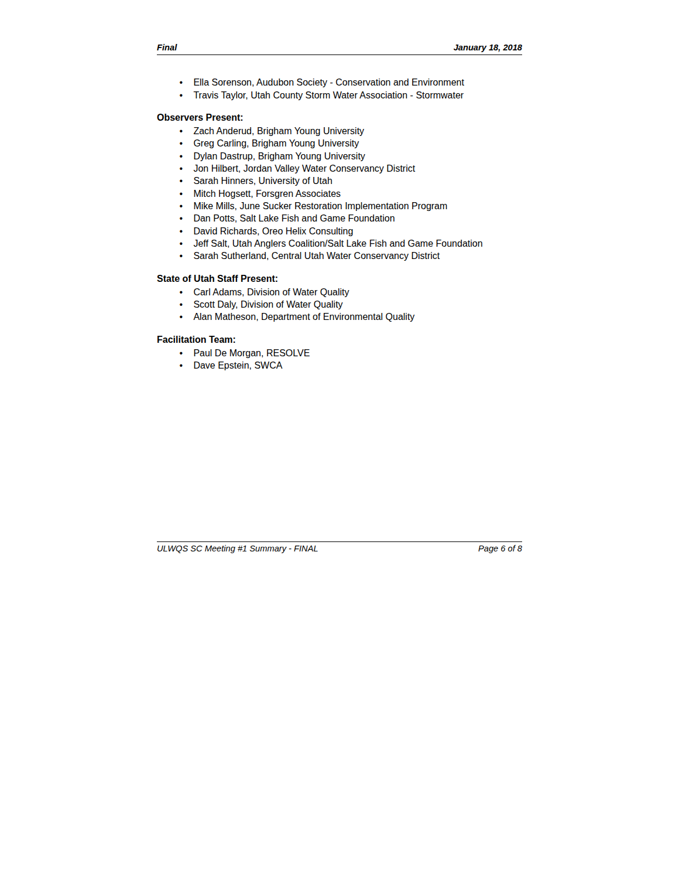Final January 18, 2018
Ella Sorenson, Audubon Society - Conservation and Environment
Travis Taylor, Utah County Storm Water Association - Stormwater
Observers Present:
Zach Anderud, Brigham Young University
Greg Carling, Brigham Young University
Dylan Dastrup, Brigham Young University
Jon Hilbert, Jordan Valley Water Conservancy District
Sarah Hinners, University of Utah
Mitch Hogsett, Forsgren Associates
Mike Mills, June Sucker Restoration Implementation Program
Dan Potts, Salt Lake Fish and Game Foundation
David Richards, Oreo Helix Consulting
Jeff Salt, Utah Anglers Coalition/Salt Lake Fish and Game Foundation
Sarah Sutherland, Central Utah Water Conservancy District
State of Utah Staff Present:
Carl Adams, Division of Water Quality
Scott Daly, Division of Water Quality
Alan Matheson, Department of Environmental Quality
Facilitation Team:
Paul De Morgan, RESOLVE
Dave Epstein, SWCA
ULWQS SC Meeting #1 Summary - FINAL Page 6 of 8